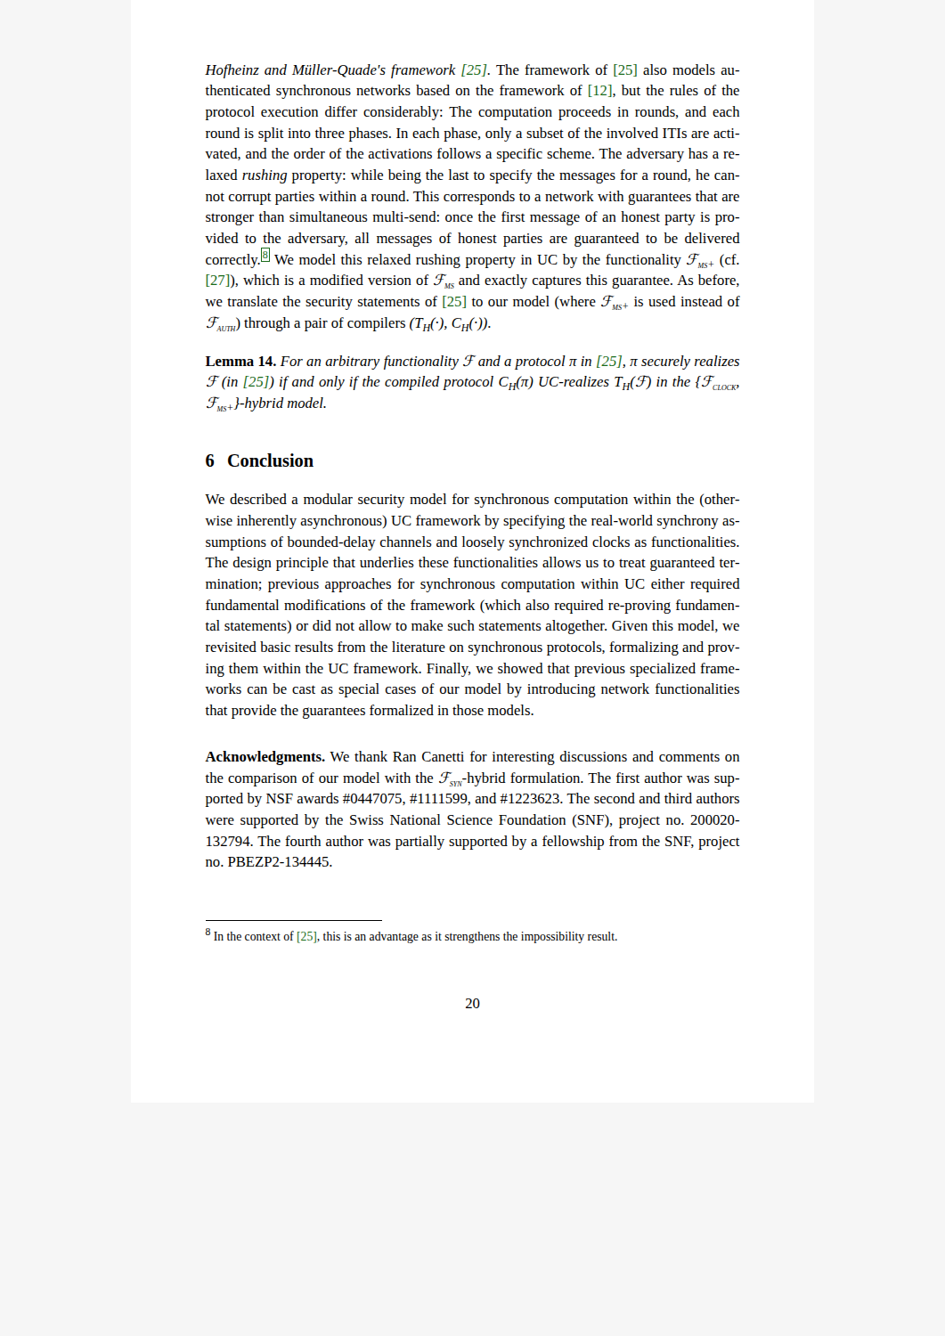Hofheinz and Müller-Quade's framework [25]. The framework of [25] also models authenticated synchronous networks based on the framework of [12], but the rules of the protocol execution differ considerably: The computation proceeds in rounds, and each round is split into three phases. In each phase, only a subset of the involved ITIs are activated, and the order of the activations follows a specific scheme. The adversary has a relaxed rushing property: while being the last to specify the messages for a round, he cannot corrupt parties within a round. This corresponds to a network with guarantees that are stronger than simultaneous multi-send: once the first message of an honest party is provided to the adversary, all messages of honest parties are guaranteed to be delivered correctly.8 We model this relaxed rushing property in UC by the functionality ℱms+ (cf. [27]), which is a modified version of ℱms and exactly captures this guarantee. As before, we translate the security statements of [25] to our model (where ℱms+ is used instead of ℱauth) through a pair of compilers (TH(·), CH(·)).
Lemma 14. For an arbitrary functionality ℱ and a protocol π in [25], π securely realizes ℱ (in [25]) if and only if the compiled protocol CH(π) UC-realizes TH(ℱ) in the {ℱclock, ℱms+}-hybrid model.
6 Conclusion
We described a modular security model for synchronous computation within the (otherwise inherently asynchronous) UC framework by specifying the real-world synchrony assumptions of bounded-delay channels and loosely synchronized clocks as functionalities. The design principle that underlies these functionalities allows us to treat guaranteed termination; previous approaches for synchronous computation within UC either required fundamental modifications of the framework (which also required re-proving fundamental statements) or did not allow to make such statements altogether. Given this model, we revisited basic results from the literature on synchronous protocols, formalizing and proving them within the UC framework. Finally, we showed that previous specialized frameworks can be cast as special cases of our model by introducing network functionalities that provide the guarantees formalized in those models.
Acknowledgments. We thank Ran Canetti for interesting discussions and comments on the comparison of our model with the ℱsyn-hybrid formulation. The first author was supported by NSF awards #0447075, #1111599, and #1223623. The second and third authors were supported by the Swiss National Science Foundation (SNF), project no. 200020-132794. The fourth author was partially supported by a fellowship from the SNF, project no. PBEZP2-134445.
8 In the context of [25], this is an advantage as it strengthens the impossibility result.
20